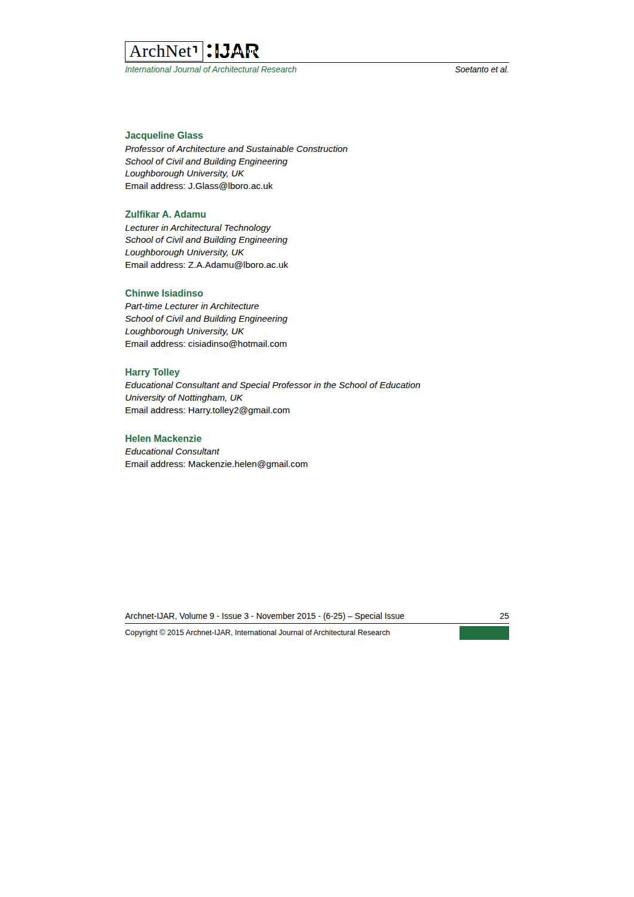ArchNet┓ IJAR
International Journal of Architectural Research Soetanto et al.
Jacqueline Glass
Professor of Architecture and Sustainable Construction
School of Civil and Building Engineering
Loughborough University, UK
Email address: J.Glass@lboro.ac.uk
Zulfikar A. Adamu
Lecturer in Architectural Technology
School of Civil and Building Engineering
Loughborough University, UK
Email address: Z.A.Adamu@lboro.ac.uk
Chinwe Isiadinso
Part-time Lecturer in Architecture
School of Civil and Building Engineering
Loughborough University, UK
Email address: cisiadinso@hotmail.com
Harry Tolley
Educational Consultant and Special Professor in the School of Education
University of Nottingham, UK
Email address: Harry.tolley2@gmail.com
Helen Mackenzie
Educational Consultant
Email address: Mackenzie.helen@gmail.com
Archnet-IJAR, Volume 9 - Issue 3 - November 2015 - (6-25) – Special Issue 25
Copyright © 2015 Archnet-IJAR, International Journal of Architectural Research